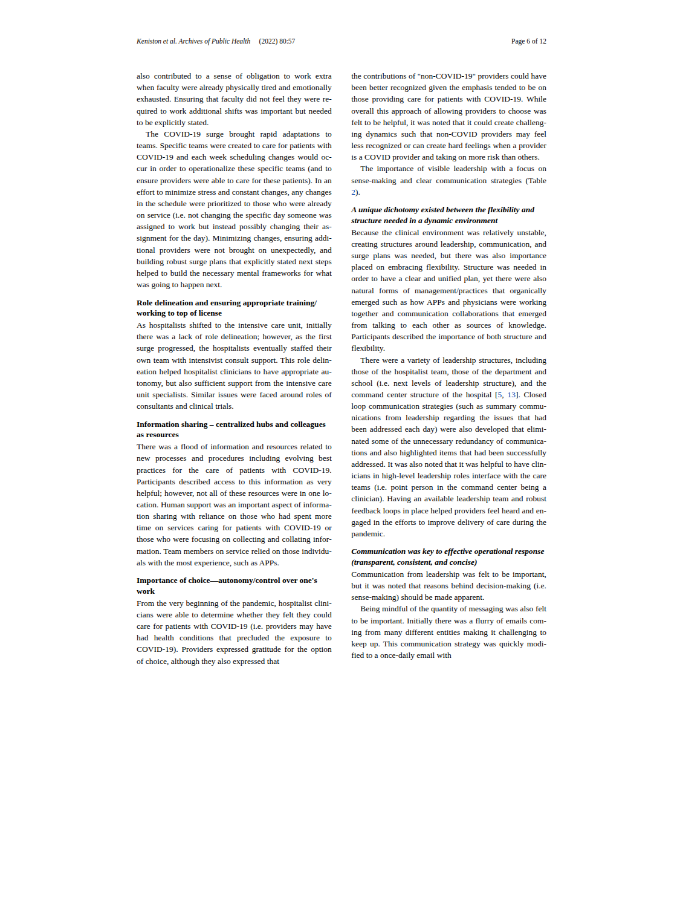Keniston et al. Archives of Public Health (2022) 80:57
Page 6 of 12
also contributed to a sense of obligation to work extra when faculty were already physically tired and emotionally exhausted. Ensuring that faculty did not feel they were required to work additional shifts was important but needed to be explicitly stated.
The COVID-19 surge brought rapid adaptations to teams. Specific teams were created to care for patients with COVID-19 and each week scheduling changes would occur in order to operationalize these specific teams (and to ensure providers were able to care for these patients). In an effort to minimize stress and constant changes, any changes in the schedule were prioritized to those who were already on service (i.e. not changing the specific day someone was assigned to work but instead possibly changing their assignment for the day). Minimizing changes, ensuring additional providers were not brought on unexpectedly, and building robust surge plans that explicitly stated next steps helped to build the necessary mental frameworks for what was going to happen next.
Role delineation and ensuring appropriate training/ working to top of license
As hospitalists shifted to the intensive care unit, initially there was a lack of role delineation; however, as the first surge progressed, the hospitalists eventually staffed their own team with intensivist consult support. This role delineation helped hospitalist clinicians to have appropriate autonomy, but also sufficient support from the intensive care unit specialists. Similar issues were faced around roles of consultants and clinical trials.
Information sharing – centralized hubs and colleagues as resources
There was a flood of information and resources related to new processes and procedures including evolving best practices for the care of patients with COVID-19. Participants described access to this information as very helpful; however, not all of these resources were in one location. Human support was an important aspect of information sharing with reliance on those who had spent more time on services caring for patients with COVID-19 or those who were focusing on collecting and collating information. Team members on service relied on those individuals with the most experience, such as APPs.
Importance of choice—autonomy/control over one's work
From the very beginning of the pandemic, hospitalist clinicians were able to determine whether they felt they could care for patients with COVID-19 (i.e. providers may have had health conditions that precluded the exposure to COVID-19). Providers expressed gratitude for the option of choice, although they also expressed that
the contributions of "non-COVID-19" providers could have been better recognized given the emphasis tended to be on those providing care for patients with COVID-19. While overall this approach of allowing providers to choose was felt to be helpful, it was noted that it could create challenging dynamics such that non-COVID providers may feel less recognized or can create hard feelings when a provider is a COVID provider and taking on more risk than others.
The importance of visible leadership with a focus on sense-making and clear communication strategies (Table 2).
A unique dichotomy existed between the flexibility and structure needed in a dynamic environment
Because the clinical environment was relatively unstable, creating structures around leadership, communication, and surge plans was needed, but there was also importance placed on embracing flexibility. Structure was needed in order to have a clear and unified plan, yet there were also natural forms of management/practices that organically emerged such as how APPs and physicians were working together and communication collaborations that emerged from talking to each other as sources of knowledge. Participants described the importance of both structure and flexibility.
There were a variety of leadership structures, including those of the hospitalist team, those of the department and school (i.e. next levels of leadership structure), and the command center structure of the hospital [5, 13]. Closed loop communication strategies (such as summary communications from leadership regarding the issues that had been addressed each day) were also developed that eliminated some of the unnecessary redundancy of communications and also highlighted items that had been successfully addressed. It was also noted that it was helpful to have clinicians in high-level leadership roles interface with the care teams (i.e. point person in the command center being a clinician). Having an available leadership team and robust feedback loops in place helped providers feel heard and engaged in the efforts to improve delivery of care during the pandemic.
Communication was key to effective operational response (transparent, consistent, and concise)
Communication from leadership was felt to be important, but it was noted that reasons behind decision-making (i.e. sense-making) should be made apparent.
Being mindful of the quantity of messaging was also felt to be important. Initially there was a flurry of emails coming from many different entities making it challenging to keep up. This communication strategy was quickly modified to a once-daily email with